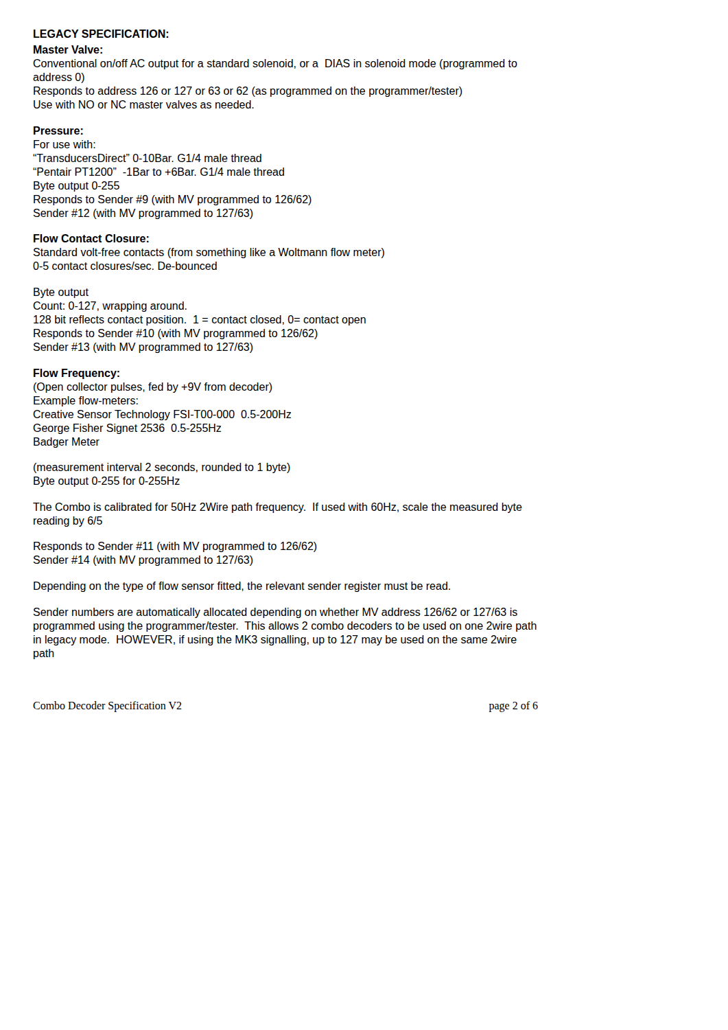LEGACY SPECIFICATION:
Master Valve:
Conventional on/off AC output for a standard solenoid, or a DIAS in solenoid mode (programmed to address 0)
Responds to address 126 or 127 or 63 or 62 (as programmed on the programmer/tester)
Use with NO or NC master valves as needed.
Pressure:
For use with:
“TransducersDirect” 0-10Bar. G1/4 male thread
“Pentair PT1200” -1Bar to +6Bar. G1/4 male thread
Byte output 0-255
Responds to Sender #9 (with MV programmed to 126/62)
Sender #12 (with MV programmed to 127/63)
Flow Contact Closure:
Standard volt-free contacts (from something like a Woltmann flow meter)
0-5 contact closures/sec. De-bounced
Byte output
Count: 0-127, wrapping around.
128 bit reflects contact position. 1 = contact closed, 0= contact open
Responds to Sender #10 (with MV programmed to 126/62)
Sender #13 (with MV programmed to 127/63)
Flow Frequency:
(Open collector pulses, fed by +9V from decoder)
Example flow-meters:
Creative Sensor Technology FSI-T00-000 0.5-200Hz
George Fisher Signet 2536 0.5-255Hz
Badger Meter
(measurement interval 2 seconds, rounded to 1 byte)
Byte output 0-255 for 0-255Hz
The Combo is calibrated for 50Hz 2Wire path frequency. If used with 60Hz, scale the measured byte reading by 6/5
Responds to Sender #11 (with MV programmed to 126/62)
Sender #14 (with MV programmed to 127/63)
Depending on the type of flow sensor fitted, the relevant sender register must be read.
Sender numbers are automatically allocated depending on whether MV address 126/62 or 127/63 is programmed using the programmer/tester. This allows 2 combo decoders to be used on one 2wire path in legacy mode. HOWEVER, if using the MK3 signalling, up to 127 may be used on the same 2wire path
Combo Decoder Specification V2 page 2 of 6